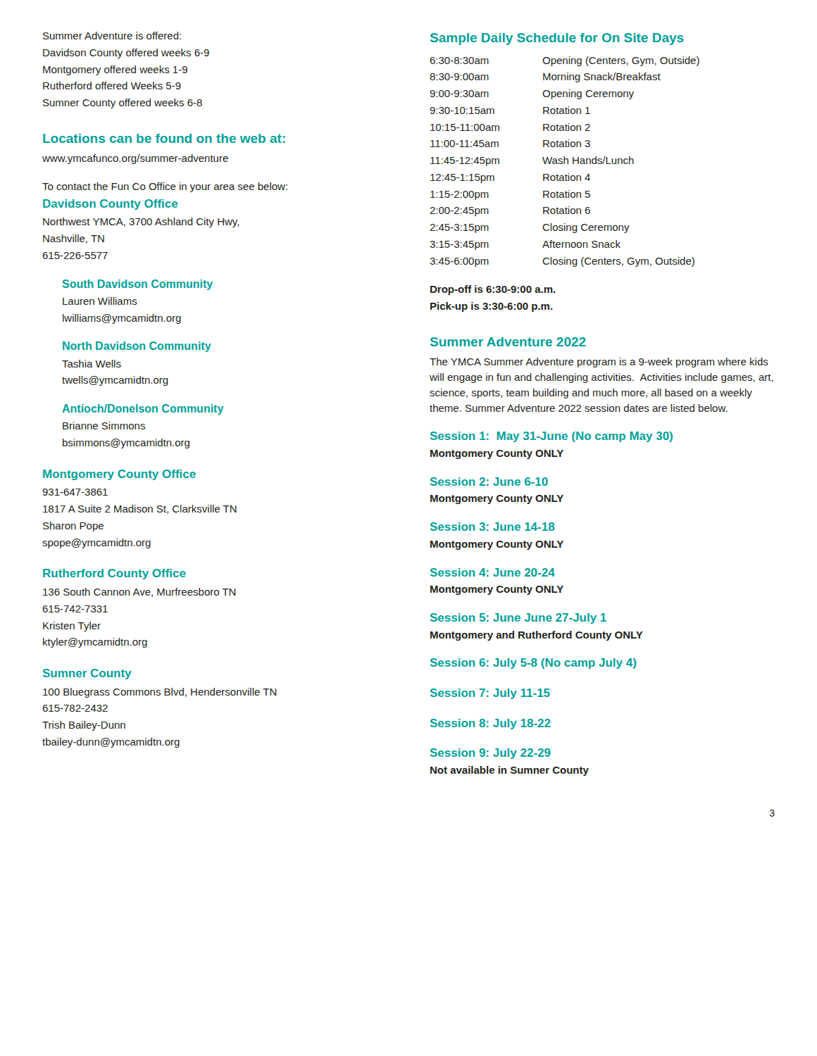Summer Adventure is offered:
Davidson County offered weeks 6-9
Montgomery offered weeks 1-9
Rutherford offered Weeks 5-9
Sumner County offered weeks 6-8
Locations can be found on the web at:
www.ymcafunco.org/summer-adventure
To contact the Fun Co Office in your area see below:
Davidson County Office
Northwest YMCA, 3700 Ashland City Hwy,
Nashville, TN
615-226-5577
South Davidson Community
Lauren Williams
lwilliams@ymcamidtn.org
North Davidson Community
Tashia Wells
twells@ymcamidtn.org
Antioch/Donelson Community
Brianne Simmons
bsimmons@ymcamidtn.org
Montgomery County Office
931-647-3861
1817 A Suite 2 Madison St, Clarksville TN
Sharon Pope
spope@ymcamidtn.org
Rutherford County Office
136 South Cannon Ave, Murfreesboro TN
615-742-7331
Kristen Tyler
ktyler@ymcamidtn.org
Sumner County
100 Bluegrass Commons Blvd, Hendersonville TN
615-782-2432
Trish Bailey-Dunn
tbailey-dunn@ymcamidtn.org
Sample Daily Schedule for On Site Days
| 6:30-8:30am | Opening (Centers, Gym, Outside) |
| 8:30-9:00am | Morning Snack/Breakfast |
| 9:00-9:30am | Opening Ceremony |
| 9:30-10:15am | Rotation 1 |
| 10:15-11:00am | Rotation 2 |
| 11:00-11:45am | Rotation 3 |
| 11:45-12:45pm | Wash Hands/Lunch |
| 12:45-1:15pm | Rotation 4 |
| 1:15-2:00pm | Rotation 5 |
| 2:00-2:45pm | Rotation 6 |
| 2:45-3:15pm | Closing Ceremony |
| 3:15-3:45pm | Afternoon Snack |
| 3:45-6:00pm | Closing (Centers, Gym, Outside) |
Drop-off is 6:30-9:00 a.m.
Pick-up is 3:30-6:00 p.m.
Summer Adventure 2022
The YMCA Summer Adventure program is a 9-week program where kids will engage in fun and challenging activities. Activities include games, art, science, sports, team building and much more, all based on a weekly theme. Summer Adventure 2022 session dates are listed below.
Session 1: May 31-June (No camp May 30)
Montgomery County ONLY
Session 2: June 6-10
Montgomery County ONLY
Session 3: June 14-18
Montgomery County ONLY
Session 4: June 20-24
Montgomery County ONLY
Session 5: June June 27-July 1
Montgomery and Rutherford County ONLY
Session 6: July 5-8 (No camp July 4)
Session 7: July 11-15
Session 8: July 18-22
Session 9: July 22-29
Not available in Sumner County
3